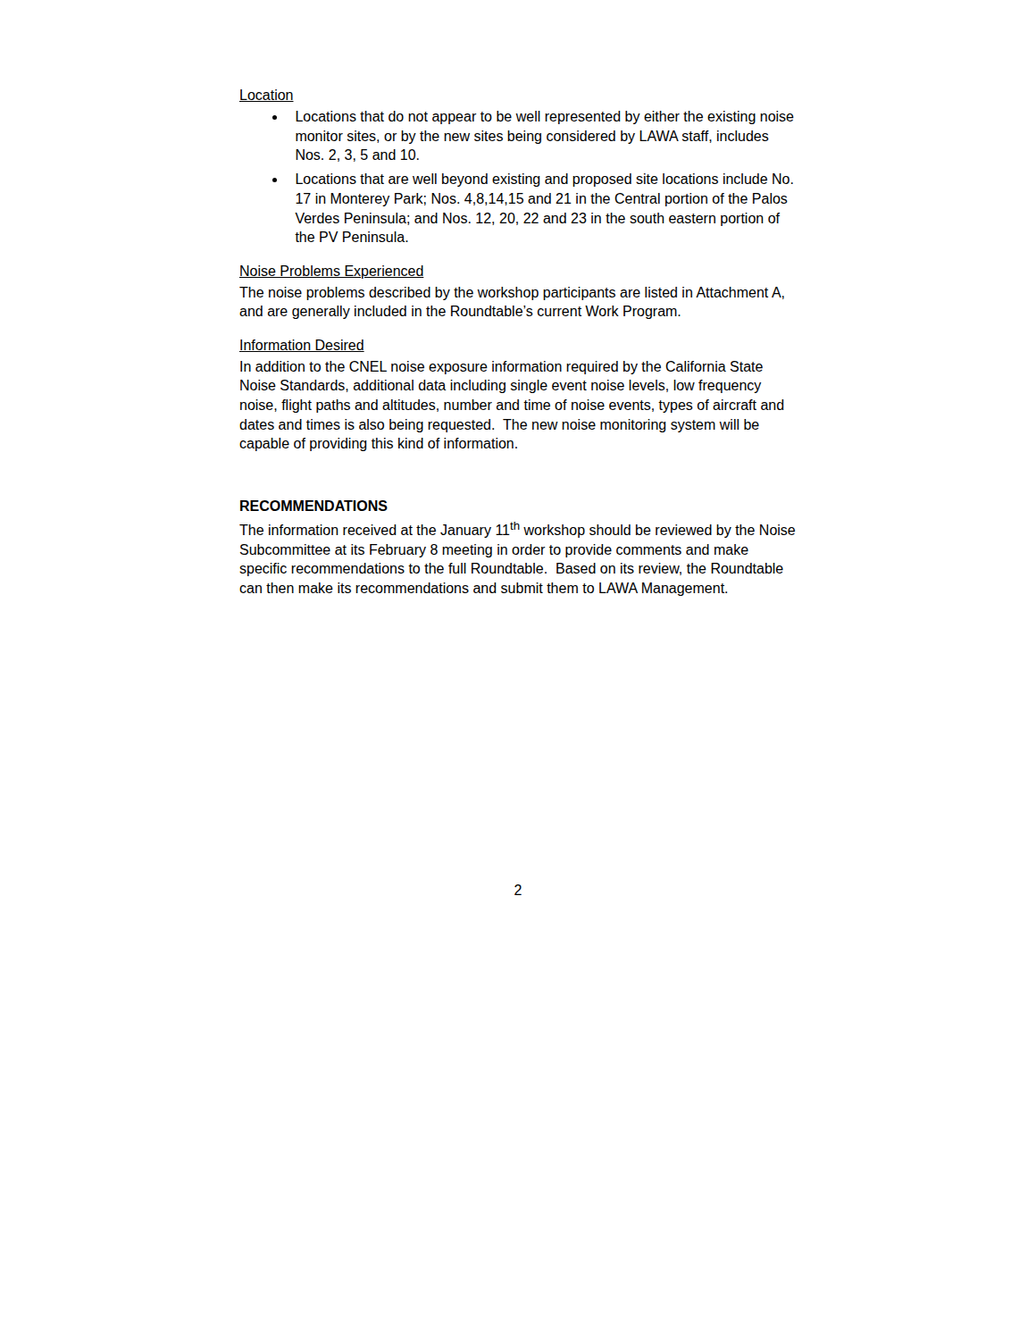Location
Locations that do not appear to be well represented by either the existing noise monitor sites, or by the new sites being considered by LAWA staff, includes Nos. 2, 3, 5 and 10.
Locations that are well beyond existing and proposed site locations include No. 17 in Monterey Park; Nos. 4,8,14,15 and 21 in the Central portion of the Palos Verdes Peninsula; and Nos. 12, 20, 22 and 23 in the south eastern portion of the PV Peninsula.
Noise Problems Experienced
The noise problems described by the workshop participants are listed in Attachment A, and are generally included in the Roundtable’s current Work Program.
Information Desired
In addition to the CNEL noise exposure information required by the California State Noise Standards, additional data including single event noise levels, low frequency noise, flight paths and altitudes, number and time of noise events, types of aircraft and dates and times is also being requested. The new noise monitoring system will be capable of providing this kind of information.
RECOMMENDATIONS
The information received at the January 11th workshop should be reviewed by the Noise Subcommittee at its February 8 meeting in order to provide comments and make specific recommendations to the full Roundtable. Based on its review, the Roundtable can then make its recommendations and submit them to LAWA Management.
2